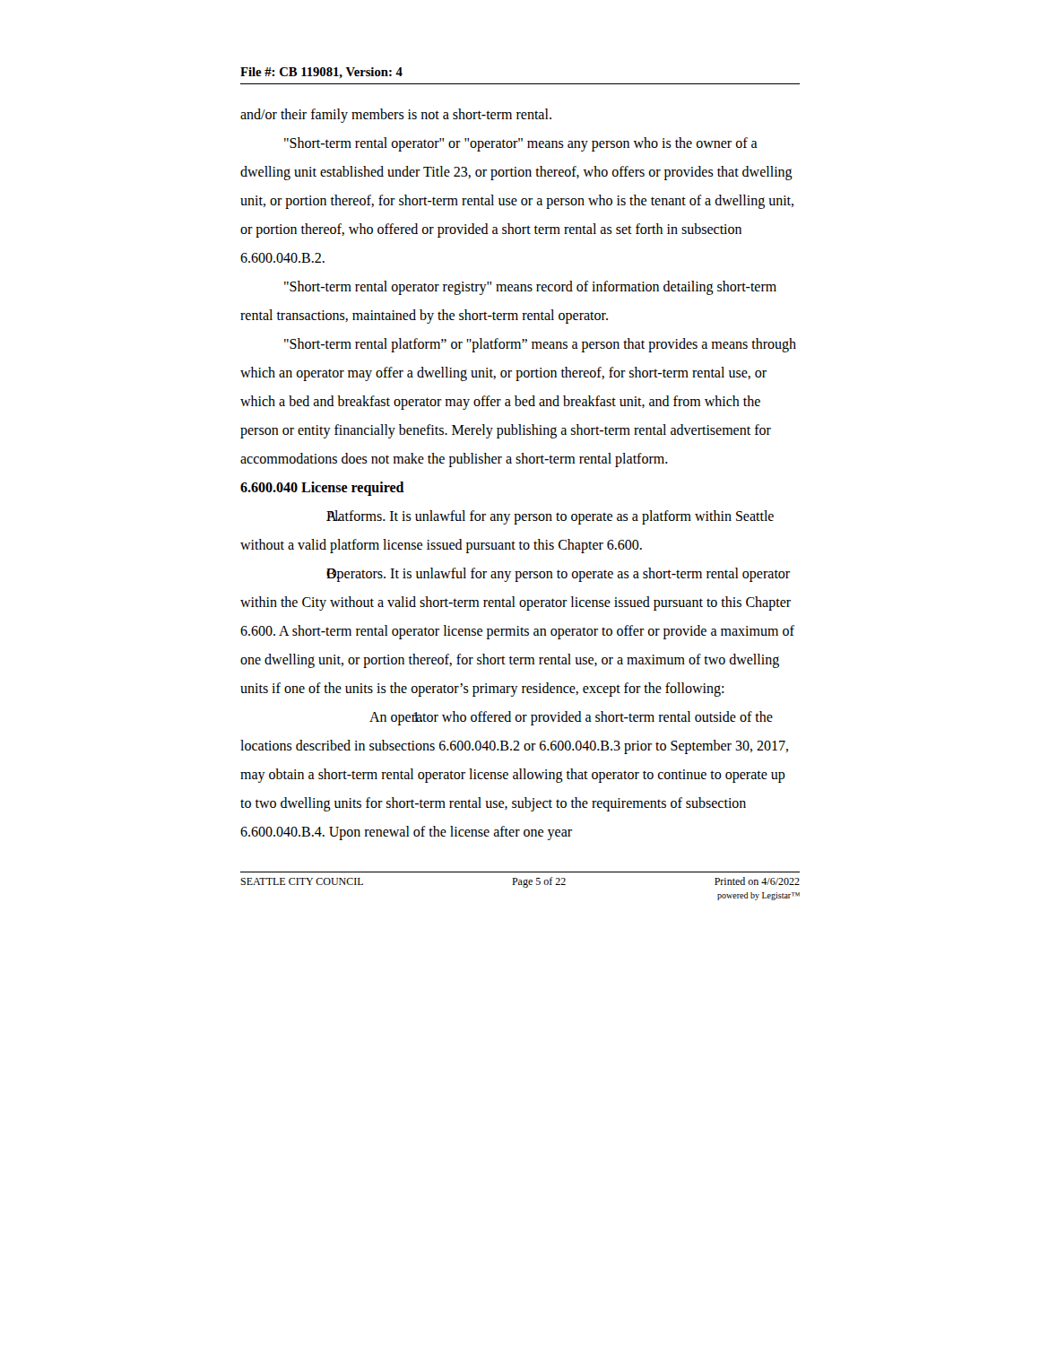File #: CB 119081, Version: 4
and/or their family members is not a short-term rental.
"Short-term rental operator" or "operator" means any person who is the owner of a dwelling unit established under Title 23, or portion thereof, who offers or provides that dwelling unit, or portion thereof, for short-term rental use or a person who is the tenant of a dwelling unit, or portion thereof, who offered or provided a short term rental as set forth in subsection 6.600.040.B.2.
"Short-term rental operator registry" means record of information detailing short-term rental transactions, maintained by the short-term rental operator.
"Short-term rental platform” or "platform” means a person that provides a means through which an operator may offer a dwelling unit, or portion thereof, for short-term rental use, or which a bed and breakfast operator may offer a bed and breakfast unit, and from which the person or entity financially benefits. Merely publishing a short-term rental advertisement for accommodations does not make the publisher a short-term rental platform.
6.600.040 License required
A. Platforms. It is unlawful for any person to operate as a platform within Seattle without a valid platform license issued pursuant to this Chapter 6.600.
B. Operators. It is unlawful for any person to operate as a short-term rental operator within the City without a valid short-term rental operator license issued pursuant to this Chapter 6.600. A short-term rental operator license permits an operator to offer or provide a maximum of one dwelling unit, or portion thereof, for short term rental use, or a maximum of two dwelling units if one of the units is the operator’s primary residence, except for the following:
1. An operator who offered or provided a short-term rental outside of the locations described in subsections 6.600.040.B.2 or 6.600.040.B.3 prior to September 30, 2017, may obtain a short-term rental operator license allowing that operator to continue to operate up to two dwelling units for short-term rental use, subject to the requirements of subsection 6.600.040.B.4. Upon renewal of the license after one year
SEATTLE CITY COUNCIL
Page 5 of 22
Printed on 4/6/2022
powered by Legistar™